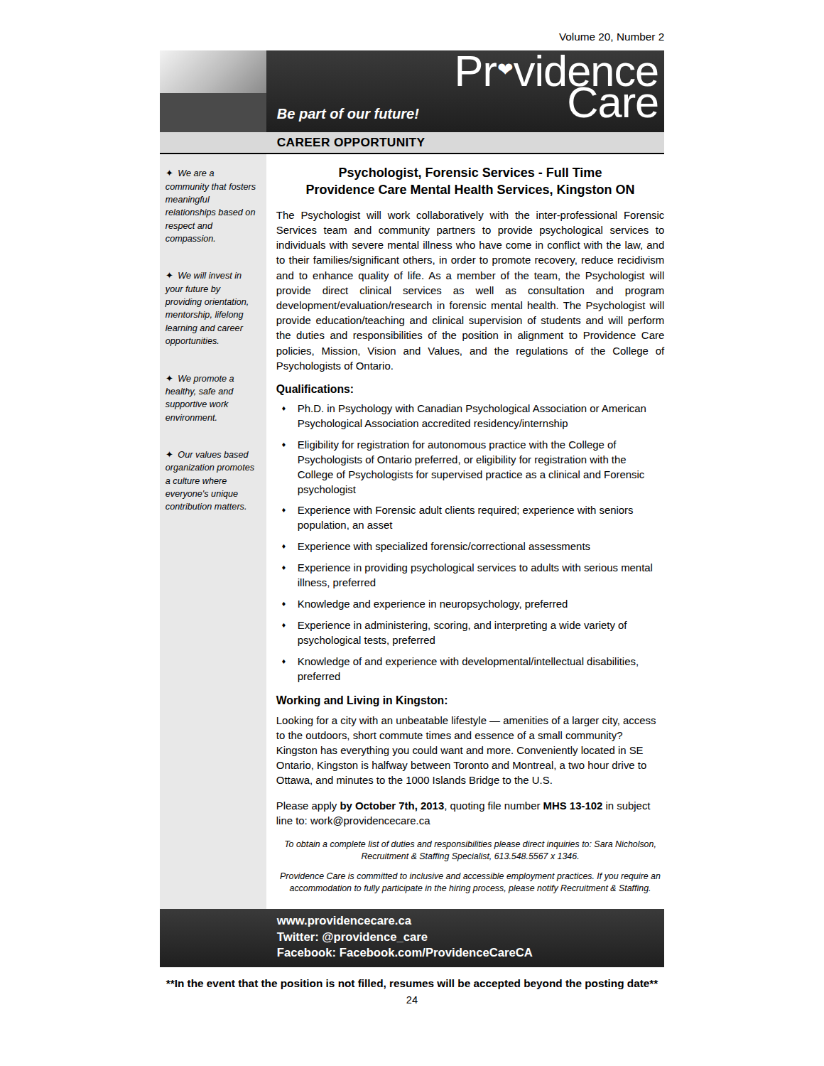Volume 20, Number 2
Pr❤vidence Care
Be part of our future!
CAREER OPPORTUNITY
✦ We are a community that fosters meaningful relationships based on respect and compassion.
✦ We will invest in your future by providing orientation, mentorship, lifelong learning and career opportunities.
✦ We promote a healthy, safe and supportive work environment.
✦ Our values based organization promotes a culture where everyone's unique contribution matters.
Psychologist, Forensic Services - Full Time
Providence Care Mental Health Services, Kingston ON
The Psychologist will work collaboratively with the inter-professional Forensic Services team and community partners to provide psychological services to individuals with severe mental illness who have come in conflict with the law, and to their families/significant others, in order to promote recovery, reduce recidivism and to enhance quality of life. As a member of the team, the Psychologist will provide direct clinical services as well as consultation and program development/evaluation/research in forensic mental health. The Psychologist will provide education/teaching and clinical supervision of students and will perform the duties and responsibilities of the position in alignment to Providence Care policies, Mission, Vision and Values, and the regulations of the College of Psychologists of Ontario.
Qualifications:
Ph.D. in Psychology with Canadian Psychological Association or American Psychological Association accredited residency/internship
Eligibility for registration for autonomous practice with the College of Psychologists of Ontario preferred, or eligibility for registration with the College of Psychologists for supervised practice as a clinical and Forensic psychologist
Experience with Forensic adult clients required; experience with seniors population, an asset
Experience with specialized forensic/correctional assessments
Experience in providing psychological services to adults with serious mental illness, preferred
Knowledge and experience in neuropsychology, preferred
Experience in administering, scoring, and interpreting a wide variety of psychological tests, preferred
Knowledge of and experience with developmental/intellectual disabilities, preferred
Working and Living in Kingston:
Looking for a city with an unbeatable lifestyle — amenities of a larger city, access to the outdoors, short commute times and essence of a small community? Kingston has everything you could want and more. Conveniently located in SE Ontario, Kingston is halfway between Toronto and Montreal, a two hour drive to Ottawa, and minutes to the 1000 Islands Bridge to the U.S.
Please apply by October 7th, 2013, quoting file number MHS 13-102 in subject line to: work@providencecare.ca
To obtain a complete list of duties and responsibilities please direct inquiries to: Sara Nicholson, Recruitment & Staffing Specialist, 613.548.5567 x 1346.
Providence Care is committed to inclusive and accessible employment practices. If you require an accommodation to fully participate in the hiring process, please notify Recruitment & Staffing.
www.providencecare.ca
Twitter: @providence_care
Facebook: Facebook.com/ProvidenceCareCA
**In the event that the position is not filled, resumes will be accepted beyond the posting date**
24